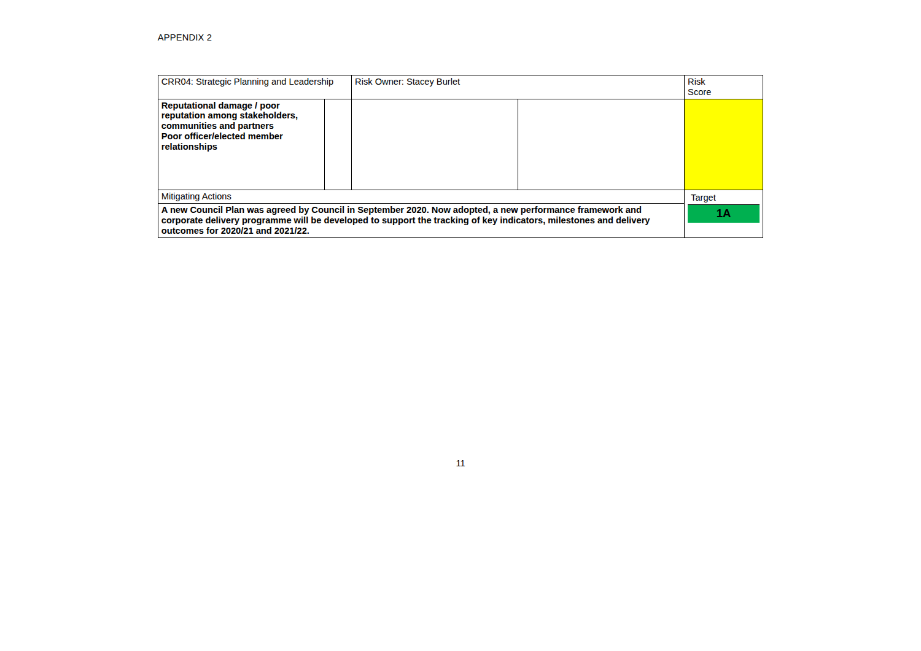APPENDIX 2
| CRR04: Strategic Planning and Leadership | Risk Owner: Stacey Burlet | Risk Score |
| Reputational damage / poor reputation among stakeholders, communities and partners Poor officer/elected member relationships | | | | |
| Mitigating Actions | Target 1A |
| A new Council Plan was agreed by Council in September 2020. Now adopted, a new performance framework and corporate delivery programme will be developed to support the tracking of key indicators, milestones and delivery outcomes for 2020/21 and 2021/22. |
11